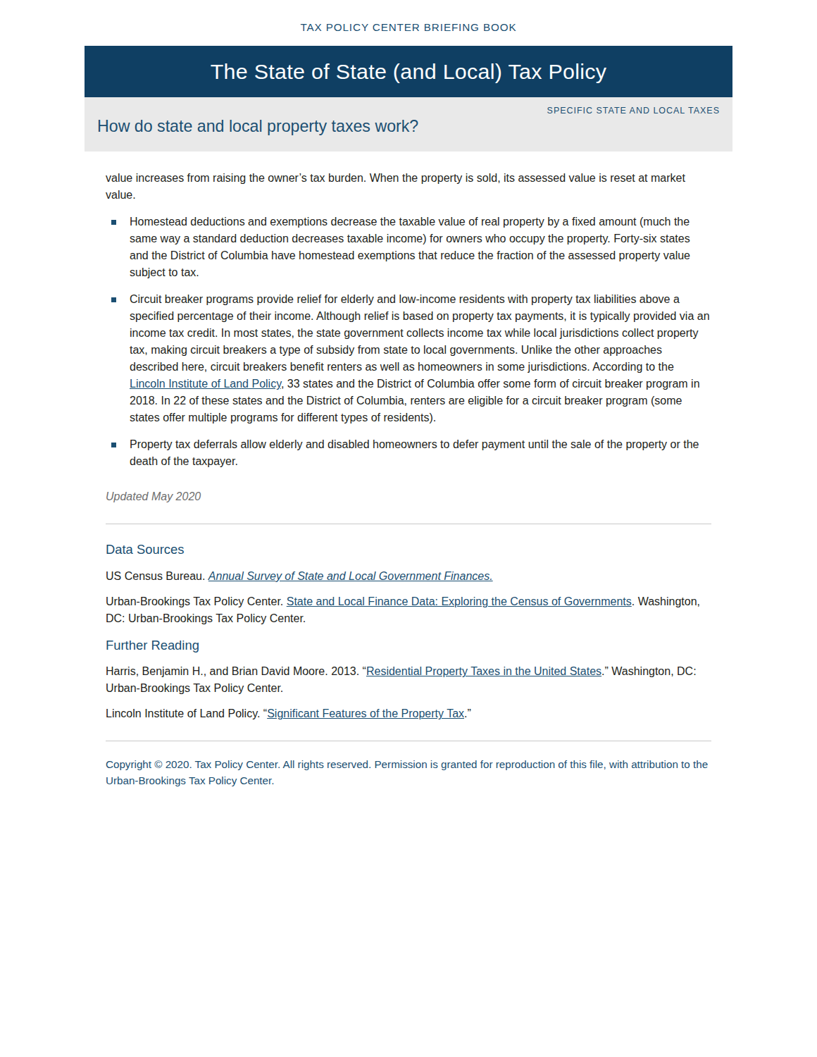TAX POLICY CENTER BRIEFING BOOK
The State of State (and Local) Tax Policy
Specific State and Local Taxes
How do state and local property taxes work?
value increases from raising the owner’s tax burden. When the property is sold, its assessed value is reset at market value.
Homestead deductions and exemptions decrease the taxable value of real property by a fixed amount (much the same way a standard deduction decreases taxable income) for owners who occupy the property. Forty-six states and the District of Columbia have homestead exemptions that reduce the fraction of the assessed property value subject to tax.
Circuit breaker programs provide relief for elderly and low-income residents with property tax liabilities above a specified percentage of their income. Although relief is based on property tax payments, it is typically provided via an income tax credit. In most states, the state government collects income tax while local jurisdictions collect property tax, making circuit breakers a type of subsidy from state to local governments. Unlike the other approaches described here, circuit breakers benefit renters as well as homeowners in some jurisdictions. According to the Lincoln Institute of Land Policy, 33 states and the District of Columbia offer some form of circuit breaker program in 2018. In 22 of these states and the District of Columbia, renters are eligible for a circuit breaker program (some states offer multiple programs for different types of residents).
Property tax deferrals allow elderly and disabled homeowners to defer payment until the sale of the property or the death of the taxpayer.
Updated May 2020
Data Sources
US Census Bureau. Annual Survey of State and Local Government Finances.
Urban-Brookings Tax Policy Center. State and Local Finance Data: Exploring the Census of Governments. Washington, DC: Urban-Brookings Tax Policy Center.
Further Reading
Harris, Benjamin H., and Brian David Moore. 2013. “Residential Property Taxes in the United States.” Washington, DC: Urban-Brookings Tax Policy Center.
Lincoln Institute of Land Policy. “Significant Features of the Property Tax.”
Copyright © 2020. Tax Policy Center. All rights reserved. Permission is granted for reproduction of this file, with attribution to the Urban-Brookings Tax Policy Center.